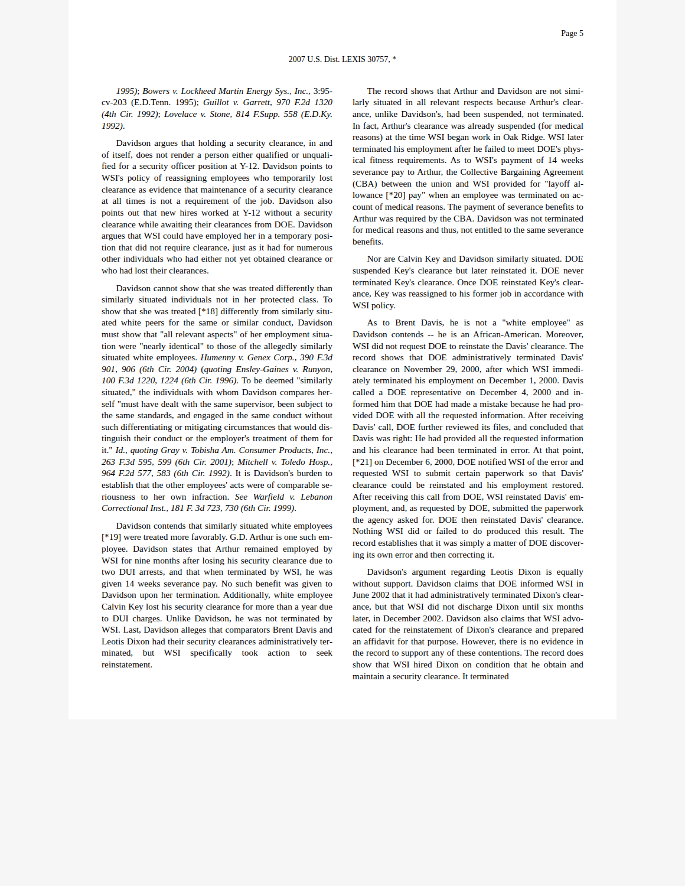Page 5
2007 U.S. Dist. LEXIS 30757, *
1995); Bowers v. Lockheed Martin Energy Sys., Inc., 3:95-cv-203 (E.D.Tenn. 1995); Guillot v. Garrett, 970 F.2d 1320 (4th Cir. 1992); Lovelace v. Stone, 814 F.Supp. 558 (E.D.Ky. 1992).
Davidson argues that holding a security clearance, in and of itself, does not render a person either qualified or unqualified for a security officer position at Y-12. Davidson points to WSI's policy of reassigning employees who temporarily lost clearance as evidence that maintenance of a security clearance at all times is not a requirement of the job. Davidson also points out that new hires worked at Y-12 without a security clearance while awaiting their clearances from DOE. Davidson argues that WSI could have employed her in a temporary position that did not require clearance, just as it had for numerous other individuals who had either not yet obtained clearance or who had lost their clearances.
Davidson cannot show that she was treated differently than similarly situated individuals not in her protected class. To show that she was treated [*18] differently from similarly situated white peers for the same or similar conduct, Davidson must show that "all relevant aspects" of her employment situation were "nearly identical" to those of the allegedly similarly situated white employees. Humenny v. Genex Corp., 390 F.3d 901, 906 (6th Cir. 2004) (quoting Ensley-Gaines v. Runyon, 100 F.3d 1220, 1224 (6th Cir. 1996). To be deemed "similarly situated," the individuals with whom Davidson compares herself "must have dealt with the same supervisor, been subject to the same standards, and engaged in the same conduct without such differentiating or mitigating circumstances that would distinguish their conduct or the employer's treatment of them for it." Id., quoting Gray v. Tobisha Am. Consumer Products, Inc., 263 F.3d 595, 599 (6th Cir. 2001); Mitchell v. Toledo Hosp., 964 F.2d 577, 583 (6th Cir. 1992). It is Davidson's burden to establish that the other employees' acts were of comparable seriousness to her own infraction. See Warfield v. Lebanon Correctional Inst., 181 F. 3d 723, 730 (6th Cir. 1999).
Davidson contends that similarly situated white employees [*19] were treated more favorably. G.D. Arthur is one such employee. Davidson states that Arthur remained employed by WSI for nine months after losing his security clearance due to two DUI arrests, and that when terminated by WSI, he was given 14 weeks severance pay. No such benefit was given to Davidson upon her termination. Additionally, white employee Calvin Key lost his security clearance for more than a year due to DUI charges. Unlike Davidson, he was not terminated by WSI. Last, Davidson alleges that comparators Brent Davis and Leotis Dixon had their security clearances administratively terminated, but WSI specifically took action to seek reinstatement.
The record shows that Arthur and Davidson are not similarly situated in all relevant respects because Arthur's clearance, unlike Davidson's, had been suspended, not terminated. In fact, Arthur's clearance was already suspended (for medical reasons) at the time WSI began work in Oak Ridge. WSI later terminated his employment after he failed to meet DOE's physical fitness requirements. As to WSI's payment of 14 weeks severance pay to Arthur, the Collective Bargaining Agreement (CBA) between the union and WSI provided for "layoff allowance [*20] pay" when an employee was terminated on account of medical reasons. The payment of severance benefits to Arthur was required by the CBA. Davidson was not terminated for medical reasons and thus, not entitled to the same severance benefits.
Nor are Calvin Key and Davidson similarly situated. DOE suspended Key's clearance but later reinstated it. DOE never terminated Key's clearance. Once DOE reinstated Key's clearance, Key was reassigned to his former job in accordance with WSI policy.
As to Brent Davis, he is not a "white employee" as Davidson contends -- he is an African-American. Moreover, WSI did not request DOE to reinstate the Davis' clearance. The record shows that DOE administratively terminated Davis' clearance on November 29, 2000, after which WSI immediately terminated his employment on December 1, 2000. Davis called a DOE representative on December 4, 2000 and informed him that DOE had made a mistake because he had provided DOE with all the requested information. After receiving Davis' call, DOE further reviewed its files, and concluded that Davis was right: He had provided all the requested information and his clearance had been terminated in error. At that point, [*21] on December 6, 2000, DOE notified WSI of the error and requested WSI to submit certain paperwork so that Davis' clearance could be reinstated and his employment restored. After receiving this call from DOE, WSI reinstated Davis' employment, and, as requested by DOE, submitted the paperwork the agency asked for. DOE then reinstated Davis' clearance. Nothing WSI did or failed to do produced this result. The record establishes that it was simply a matter of DOE discovering its own error and then correcting it.
Davidson's argument regarding Leotis Dixon is equally without support. Davidson claims that DOE informed WSI in June 2002 that it had administratively terminated Dixon's clearance, but that WSI did not discharge Dixon until six months later, in December 2002. Davidson also claims that WSI advocated for the reinstatement of Dixon's clearance and prepared an affidavit for that purpose. However, there is no evidence in the record to support any of these contentions. The record does show that WSI hired Dixon on condition that he obtain and maintain a security clearance. It terminated